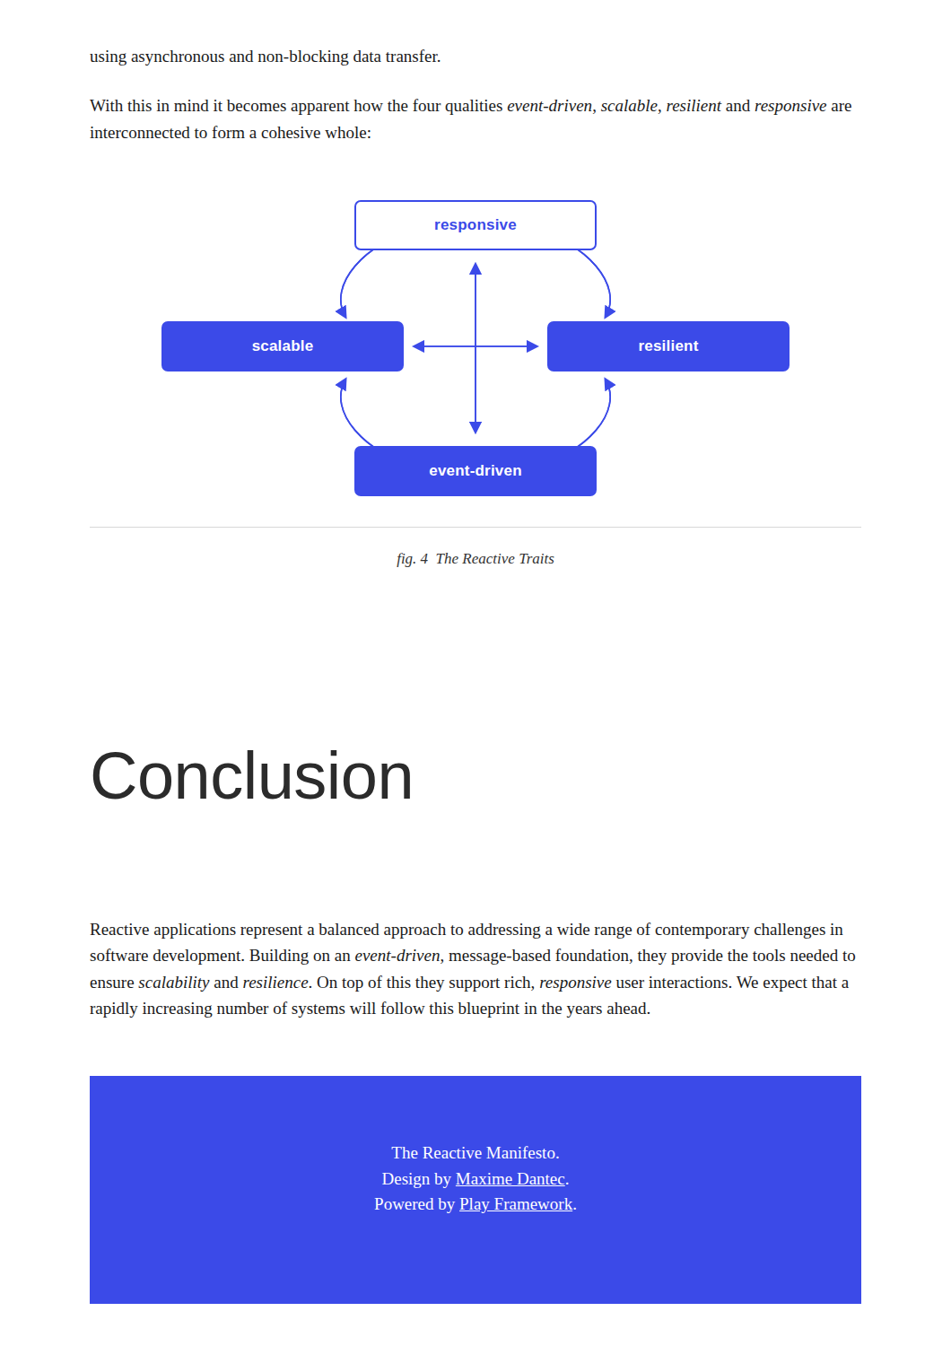using asynchronous and non-blocking data transfer.
With this in mind it becomes apparent how the four qualities event-driven, scalable, resilient and responsive are interconnected to form a cohesive whole:
responsive
scalable
resilient
event-driven
fig. 4 The Reactive Traits
Conclusion
Reactive applications represent a balanced approach to addressing a wide range of contemporary challenges in software development. Building on an event-driven, message-based foundation, they provide the tools needed to ensure scalability and resilience. On top of this they support rich, responsive user interactions. We expect that a rapidly increasing number of systems will follow this blueprint in the years ahead.
The Reactive Manifesto.
Design by Maxime Dantec.
Powered by Play Framework.